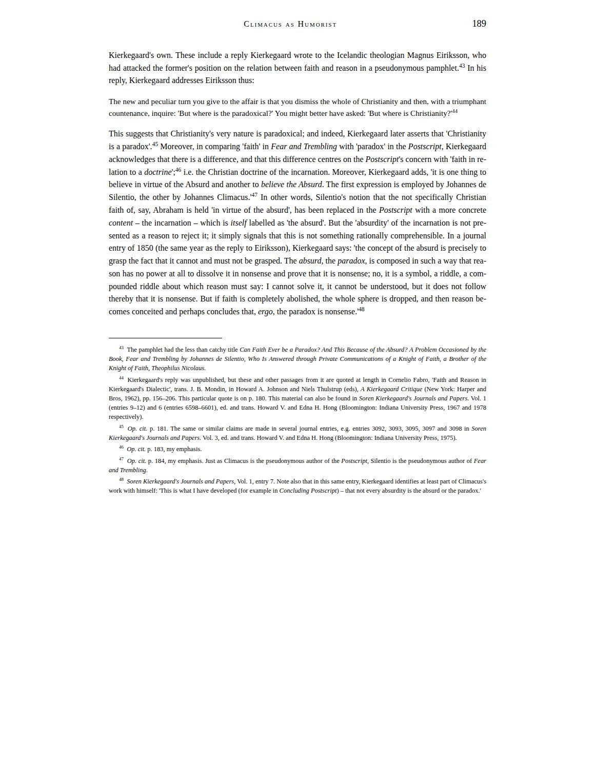Climacus as Humorist 189
Kierkegaard's own. These include a reply Kierkegaard wrote to the Icelandic theologian Magnus Eiriksson, who had attacked the former's position on the relation between faith and reason in a pseudonymous pamphlet.43 In his reply, Kierkegaard addresses Eiriksson thus:
The new and peculiar turn you give to the affair is that you dismiss the whole of Christianity and then, with a triumphant countenance, inquire: 'But where is the paradoxical?' You might better have asked: 'But where is Christianity?'44
This suggests that Christianity's very nature is paradoxical; and indeed, Kierkegaard later asserts that 'Christianity is a paradox'.45 Moreover, in comparing 'faith' in Fear and Trembling with 'paradox' in the Postscript, Kierkegaard acknowledges that there is a difference, and that this difference centres on the Postscript's concern with 'faith in relation to a doctrine';46 i.e. the Christian doctrine of the incarnation. Moreover, Kierkegaard adds, 'it is one thing to believe in virtue of the Absurd and another to believe the Absurd. The first expression is employed by Johannes de Silentio, the other by Johannes Climacus.'47 In other words, Silentio's notion that the not specifically Christian faith of, say, Abraham is held 'in virtue of the absurd', has been replaced in the Postscript with a more concrete content – the incarnation – which is itself labelled as 'the absurd'. But the 'absurdity' of the incarnation is not presented as a reason to reject it; it simply signals that this is not something rationally comprehensible. In a journal entry of 1850 (the same year as the reply to Eiriksson), Kierkegaard says: 'the concept of the absurd is precisely to grasp the fact that it cannot and must not be grasped. The absurd, the paradox, is composed in such a way that reason has no power at all to dissolve it in nonsense and prove that it is nonsense; no, it is a symbol, a riddle, a compounded riddle about which reason must say: I cannot solve it, it cannot be understood, but it does not follow thereby that it is nonsense. But if faith is completely abolished, the whole sphere is dropped, and then reason becomes conceited and perhaps concludes that, ergo, the paradox is nonsense.'48
43 The pamphlet had the less than catchy title Can Faith Ever be a Paradox? And This Because of the Absurd? A Problem Occasioned by the Book, Fear and Trembling by Johannes de Silentio, Who Is Answered through Private Communications of a Knight of Faith, a Brother of the Knight of Faith, Theophilus Nicolaus.
44 Kierkegaard's reply was unpublished, but these and other passages from it are quoted at length in Cornelio Fabro, 'Faith and Reason in Kierkegaard's Dialectic', trans. J. B. Mondin, in Howard A. Johnson and Niels Thulstrup (eds), A Kierkegaard Critique (New York: Harper and Bros, 1962), pp. 156–206. This particular quote is on p. 180. This material can also be found in Soren Kierkegaard's Journals and Papers. Vol. 1 (entries 9–12) and 6 (entries 6598–6601), ed. and trans. Howard V. and Edna H. Hong (Bloomington: Indiana University Press, 1967 and 1978 respectively).
45 Op. cit. p. 181. The same or similar claims are made in several journal entries, e.g. entries 3092, 3093, 3095, 3097 and 3098 in Soren Kierkegaard's Journals and Papers. Vol. 3, ed. and trans. Howard V. and Edna H. Hong (Bloomington: Indiana University Press, 1975).
46 Op. cit. p. 183, my emphasis.
47 Op. cit. p. 184, my emphasis. Just as Climacus is the pseudonymous author of the Postscript, Silentio is the pseudonymous author of Fear and Trembling.
48 Soren Kierkegaard's Journals and Papers, Vol. 1, entry 7. Note also that in this same entry, Kierkegaard identifies at least part of Climacus's work with himself: 'This is what I have developed (for example in Concluding Postscript) – that not every absurdity is the absurd or the paradox.'